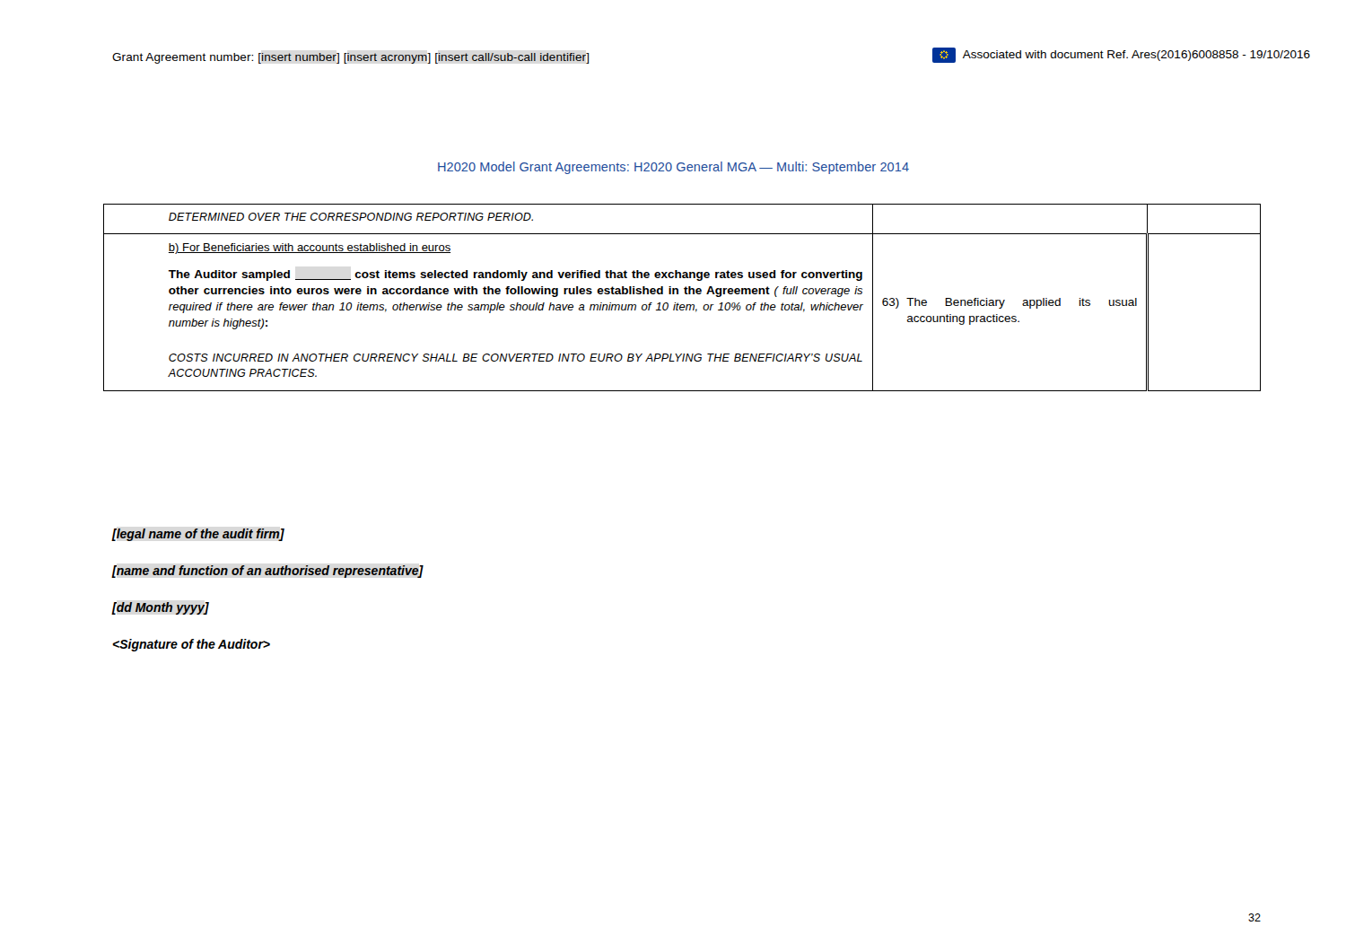Grant Agreement number: [insert number] [insert acronym] [insert call/sub-call identifier]
Associated with document Ref. Ares(2016)6008858 - 19/10/2016
H2020 Model Grant Agreements: H2020 General MGA — Multi: September 2014
| | DETERMINED OVER THE CORRESPONDING REPORTING PERIOD. | | |
| | b) For Beneficiaries with accounts established in euros The Auditor sampled cost items selected randomly and verified that the exchange rates used for converting other currencies into euros were in accordance with the following rules established in the Agreement ( full coverage is required if there are fewer than 10 items, otherwise the sample should have a minimum of 10 item, or 10% of the total, whichever number is highest) : COSTS INCURRED IN ANOTHER CURRENCY SHALL BE CONVERTED INTO EURO BY APPLYING THE BENEFICIARY’S USUAL ACCOUNTING PRACTICES. | 63) The Beneficiary applied its usual accounting practices. | |
[legal name of the audit firm]
[name and function of an authorised representative]
[dd Month yyyy]
<Signature of the Auditor>
32